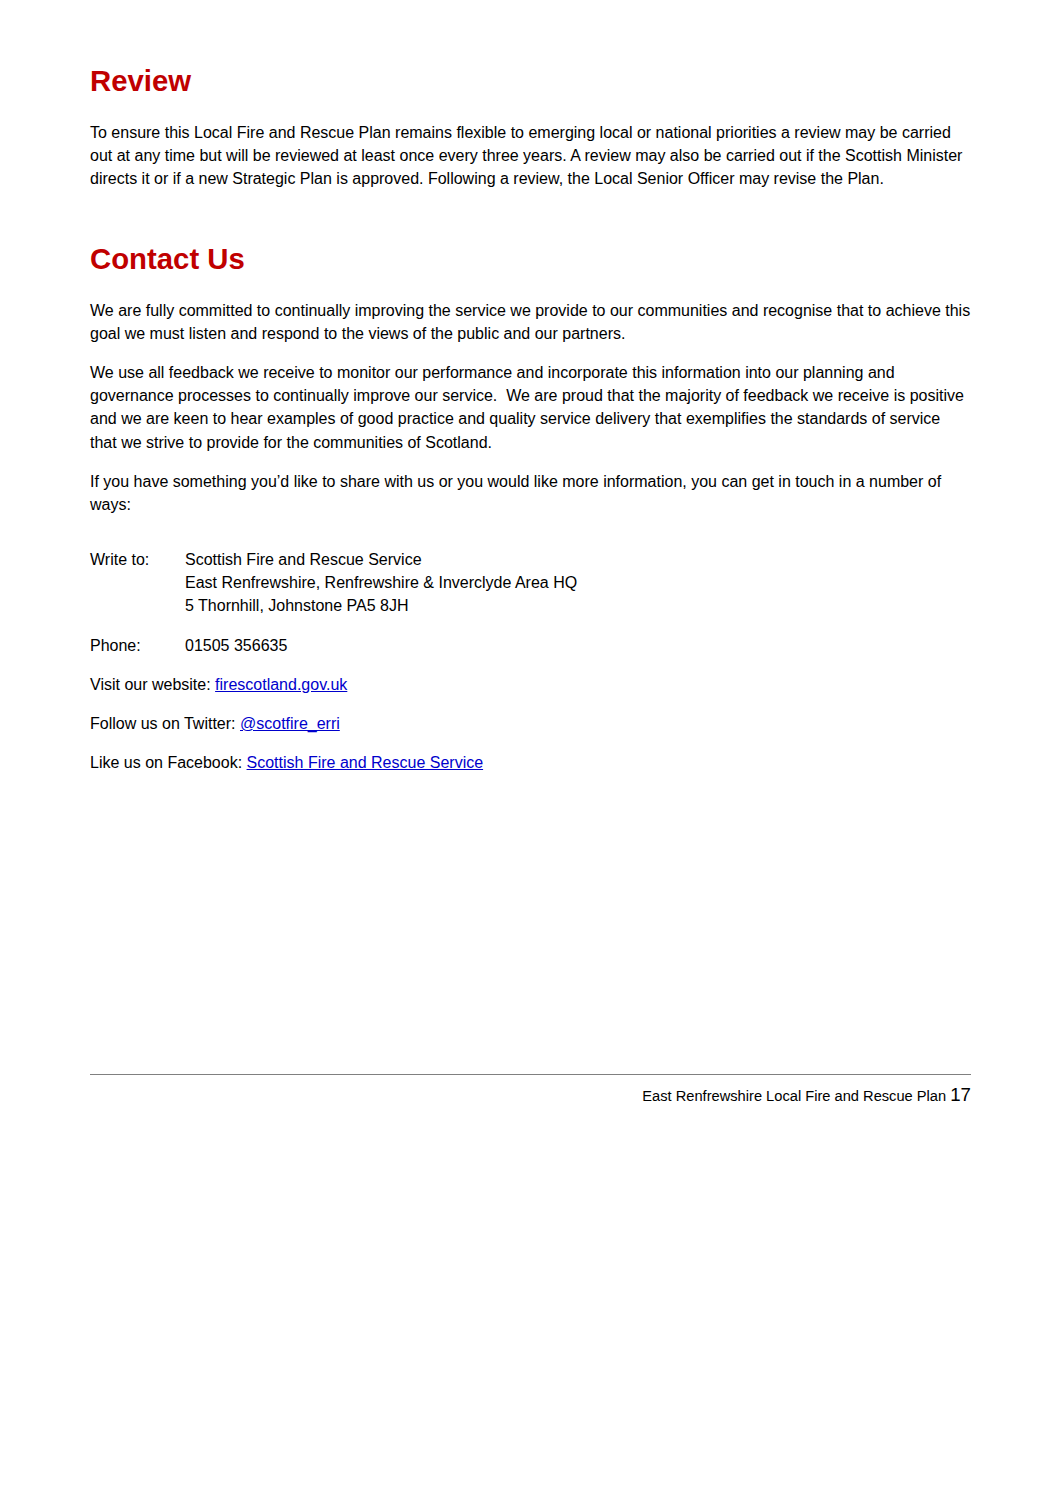Review
To ensure this Local Fire and Rescue Plan remains flexible to emerging local or national priorities a review may be carried out at any time but will be reviewed at least once every three years. A review may also be carried out if the Scottish Minister directs it or if a new Strategic Plan is approved. Following a review, the Local Senior Officer may revise the Plan.
Contact Us
We are fully committed to continually improving the service we provide to our communities and recognise that to achieve this goal we must listen and respond to the views of the public and our partners.
We use all feedback we receive to monitor our performance and incorporate this information into our planning and governance processes to continually improve our service. We are proud that the majority of feedback we receive is positive and we are keen to hear examples of good practice and quality service delivery that exemplifies the standards of service that we strive to provide for the communities of Scotland.
If you have something you’d like to share with us or you would like more information, you can get in touch in a number of ways:
Write to:
Scottish Fire and Rescue Service
East Renfrewshire, Renfrewshire & Inverclyde Area HQ
5 Thornhill, Johnstone PA5 8JH
Phone:
01505 356635
Visit our website: firescotland.gov.uk
Follow us on Twitter: @scotfire_erri
Like us on Facebook: Scottish Fire and Rescue Service
East Renfrewshire Local Fire and Rescue Plan 17